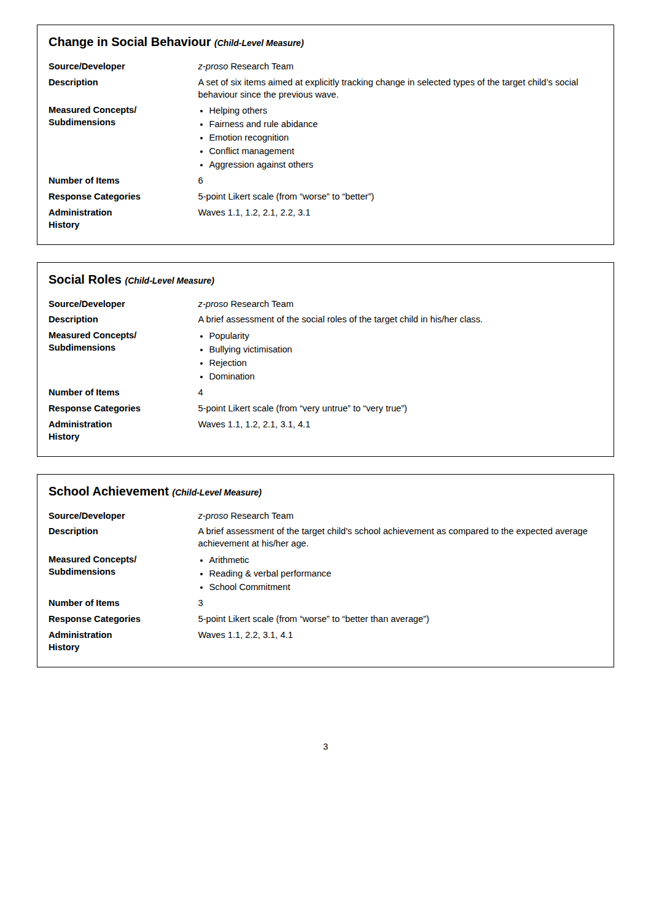Change in Social Behaviour (Child-Level Measure)
| Source/Developer | z-proso Research Team |
| Description | A set of six items aimed at explicitly tracking change in selected types of the target child’s social behaviour since the previous wave. |
| Measured Concepts/ Subdimensions | Helping others Fairness and rule abidance Emotion recognition Conflict management Aggression against others |
| Number of Items | 6 |
| Response Categories | 5-point Likert scale (from “worse” to “better”) |
| Administration History | Waves 1.1, 1.2, 2.1, 2.2, 3.1 |
Social Roles (Child-Level Measure)
| Source/Developer | z-proso Research Team |
| Description | A brief assessment of the social roles of the target child in his/her class. |
| Measured Concepts/ Subdimensions | Popularity Bullying victimisation Rejection Domination |
| Number of Items | 4 |
| Response Categories | 5-point Likert scale (from “very untrue” to “very true”) |
| Administration History | Waves 1.1, 1.2, 2.1, 3.1, 4.1 |
School Achievement (Child-Level Measure)
| Source/Developer | z-proso Research Team |
| Description | A brief assessment of the target child’s school achievement as compared to the expected average achievement at his/her age. |
| Measured Concepts/ Subdimensions | Arithmetic Reading & verbal performance School Commitment |
| Number of Items | 3 |
| Response Categories | 5-point Likert scale (from “worse” to “better than average”) |
| Administration History | Waves 1.1, 2.2, 3.1, 4.1 |
3